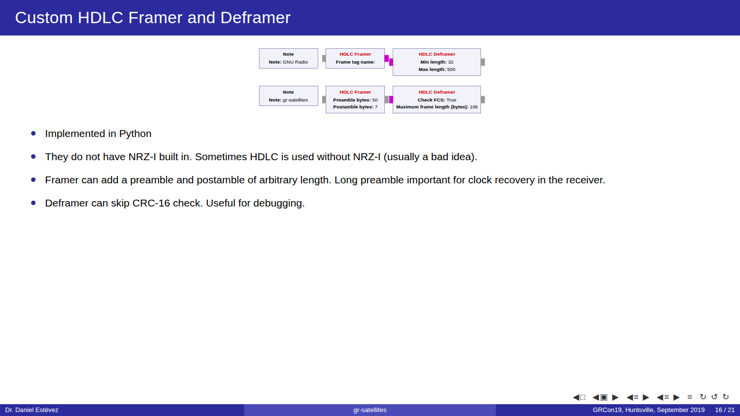Custom HDLC Framer and Deframer
Note Note: GNU Radio
HDLC Framer Frame tag name:
HDLC Deframer Min length: 32 Max length: 500
Note Note: gr-satellites
HDLC Framer Preamble bytes: 50 Postamble bytes: 7
HDLC Deframer Check FCS: True Maximum frame length (bytes): 10k
Implemented in Python
They do not have NRZ-I built in. Sometimes HDLC is used without NRZ-I (usually a bad idea).
Framer can add a preamble and postamble of arbitrary length. Long preamble important for clock recovery in the receiver.
Deframer can skip CRC-16 check. Useful for debugging.
◀□ ◀▣ ▶ ◀≡ ▶ ◀≡ ▶ ≡ ↻ ↺ ↻
Dr. Daniel Estévez
gr-satellites
GRCon19, Huntsville, September 201916 / 21